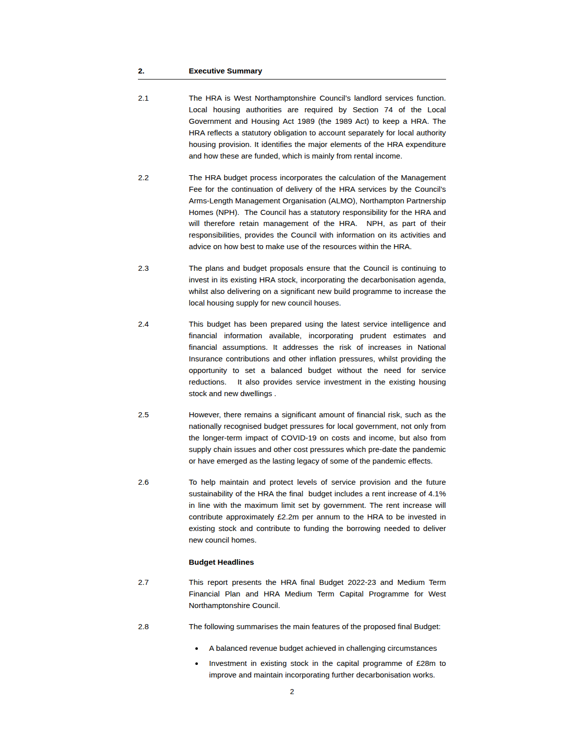2. Executive Summary
2.1 The HRA is West Northamptonshire Council’s landlord services function. Local housing authorities are required by Section 74 of the Local Government and Housing Act 1989 (the 1989 Act) to keep a HRA. The HRA reflects a statutory obligation to account separately for local authority housing provision. It identifies the major elements of the HRA expenditure and how these are funded, which is mainly from rental income.
2.2 The HRA budget process incorporates the calculation of the Management Fee for the continuation of delivery of the HRA services by the Council’s Arms-Length Management Organisation (ALMO), Northampton Partnership Homes (NPH). The Council has a statutory responsibility for the HRA and will therefore retain management of the HRA. NPH, as part of their responsibilities, provides the Council with information on its activities and advice on how best to make use of the resources within the HRA.
2.3 The plans and budget proposals ensure that the Council is continuing to invest in its existing HRA stock, incorporating the decarbonisation agenda, whilst also delivering on a significant new build programme to increase the local housing supply for new council houses.
2.4 This budget has been prepared using the latest service intelligence and financial information available, incorporating prudent estimates and financial assumptions. It addresses the risk of increases in National Insurance contributions and other inflation pressures, whilst providing the opportunity to set a balanced budget without the need for service reductions. It also provides service investment in the existing housing stock and new dwellings .
2.5 However, there remains a significant amount of financial risk, such as the nationally recognised budget pressures for local government, not only from the longer-term impact of COVID-19 on costs and income, but also from supply chain issues and other cost pressures which pre-date the pandemic or have emerged as the lasting legacy of some of the pandemic effects.
2.6 To help maintain and protect levels of service provision and the future sustainability of the HRA the final budget includes a rent increase of 4.1% in line with the maximum limit set by government. The rent increase will contribute approximately £2.2m per annum to the HRA to be invested in existing stock and contribute to funding the borrowing needed to deliver new council homes.
Budget Headlines
2.7 This report presents the HRA final Budget 2022-23 and Medium Term Financial Plan and HRA Medium Term Capital Programme for West Northamptonshire Council.
2.8 The following summarises the main features of the proposed final Budget:
A balanced revenue budget achieved in challenging circumstances
Investment in existing stock in the capital programme of £28m to improve and maintain incorporating further decarbonisation works.
2